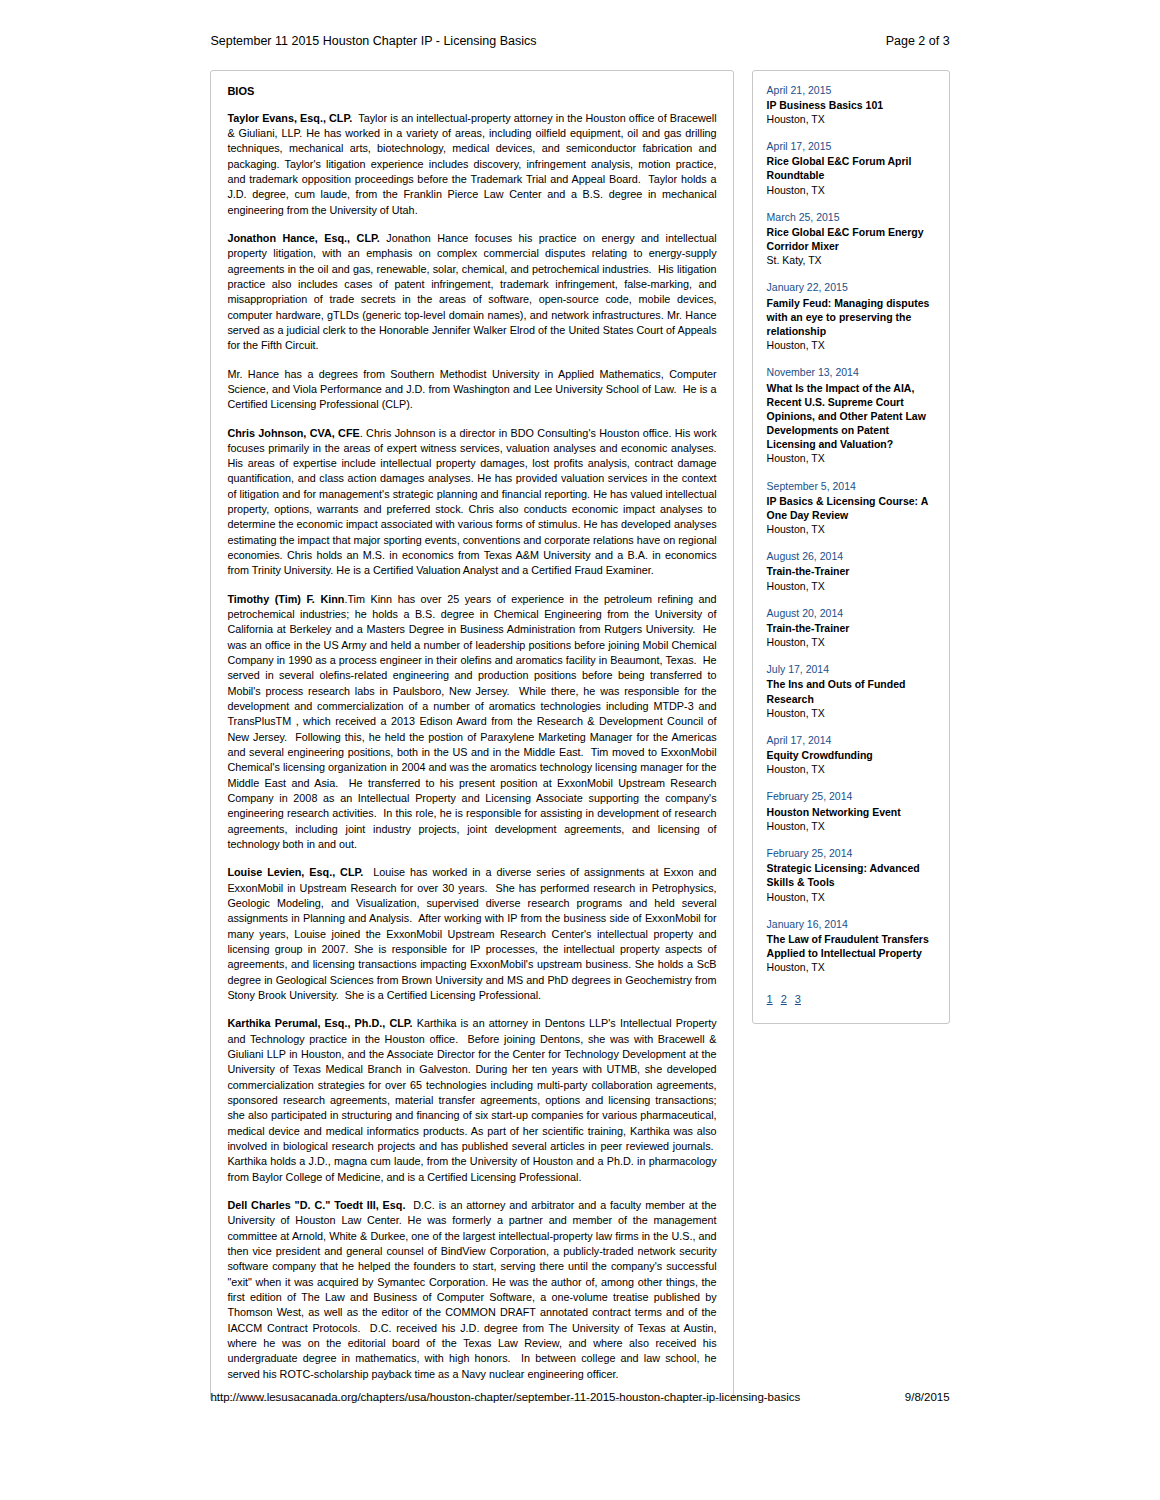September 11 2015 Houston Chapter IP - Licensing Basics
Page 2 of 3
BIOS
Taylor Evans, Esq., CLP. Taylor is an intellectual-property attorney in the Houston office of Bracewell & Giuliani, LLP. He has worked in a variety of areas, including oilfield equipment, oil and gas drilling techniques, mechanical arts, biotechnology, medical devices, and semiconductor fabrication and packaging. Taylor's litigation experience includes discovery, infringement analysis, motion practice, and trademark opposition proceedings before the Trademark Trial and Appeal Board. Taylor holds a J.D. degree, cum laude, from the Franklin Pierce Law Center and a B.S. degree in mechanical engineering from the University of Utah.
Jonathon Hance, Esq., CLP. Jonathon Hance focuses his practice on energy and intellectual property litigation, with an emphasis on complex commercial disputes relating to energy-supply agreements in the oil and gas, renewable, solar, chemical, and petrochemical industries. His litigation practice also includes cases of patent infringement, trademark infringement, false-marking, and misappropriation of trade secrets in the areas of software, open-source code, mobile devices, computer hardware, gTLDs (generic top-level domain names), and network infrastructures. Mr. Hance served as a judicial clerk to the Honorable Jennifer Walker Elrod of the United States Court of Appeals for the Fifth Circuit.
Mr. Hance has a degrees from Southern Methodist University in Applied Mathematics, Computer Science, and Viola Performance and J.D. from Washington and Lee University School of Law. He is a Certified Licensing Professional (CLP).
Chris Johnson, CVA, CFE. Chris Johnson is a director in BDO Consulting's Houston office. His work focuses primarily in the areas of expert witness services, valuation analyses and economic analyses. His areas of expertise include intellectual property damages, lost profits analysis, contract damage quantification, and class action damages analyses. He has provided valuation services in the context of litigation and for management's strategic planning and financial reporting. He has valued intellectual property, options, warrants and preferred stock. Chris also conducts economic impact analyses to determine the economic impact associated with various forms of stimulus. He has developed analyses estimating the impact that major sporting events, conventions and corporate relations have on regional economies. Chris holds an M.S. in economics from Texas A&M University and a B.A. in economics from Trinity University. He is a Certified Valuation Analyst and a Certified Fraud Examiner.
Timothy (Tim) F. Kinn.Tim Kinn has over 25 years of experience in the petroleum refining and petrochemical industries; he holds a B.S. degree in Chemical Engineering from the University of California at Berkeley and a Masters Degree in Business Administration from Rutgers University. He was an office in the US Army and held a number of leadership positions before joining Mobil Chemical Company in 1990 as a process engineer in their olefins and aromatics facility in Beaumont, Texas. He served in several olefins-related engineering and production positions before being transferred to Mobil's process research labs in Paulsboro, New Jersey. While there, he was responsible for the development and commercialization of a number of aromatics technologies including MTDP-3 and TransPlusTM , which received a 2013 Edison Award from the Research & Development Council of New Jersey. Following this, he held the postion of Paraxylene Marketing Manager for the Americas and several engineering positions, both in the US and in the Middle East. Tim moved to ExxonMobil Chemical's licensing organization in 2004 and was the aromatics technology licensing manager for the Middle East and Asia. He transferred to his present position at ExxonMobil Upstream Research Company in 2008 as an Intellectual Property and Licensing Associate supporting the company's engineering research activities. In this role, he is responsible for assisting in development of research agreements, including joint industry projects, joint development agreements, and licensing of technology both in and out.
Louise Levien, Esq., CLP. Louise has worked in a diverse series of assignments at Exxon and ExxonMobil in Upstream Research for over 30 years. She has performed research in Petrophysics, Geologic Modeling, and Visualization, supervised diverse research programs and held several assignments in Planning and Analysis. After working with IP from the business side of ExxonMobil for many years, Louise joined the ExxonMobil Upstream Research Center's intellectual property and licensing group in 2007. She is responsible for IP processes, the intellectual property aspects of agreements, and licensing transactions impacting ExxonMobil's upstream business. She holds a ScB degree in Geological Sciences from Brown University and MS and PhD degrees in Geochemistry from Stony Brook University. She is a Certified Licensing Professional.
Karthika Perumal, Esq., Ph.D., CLP. Karthika is an attorney in Dentons LLP's Intellectual Property and Technology practice in the Houston office. Before joining Dentons, she was with Bracewell & Giuliani LLP in Houston, and the Associate Director for the Center for Technology Development at the University of Texas Medical Branch in Galveston. During her ten years with UTMB, she developed commercialization strategies for over 65 technologies including multi-party collaboration agreements, sponsored research agreements, material transfer agreements, options and licensing transactions; she also participated in structuring and financing of six start-up companies for various pharmaceutical, medical device and medical informatics products. As part of her scientific training, Karthika was also involved in biological research projects and has published several articles in peer reviewed journals. Karthika holds a J.D., magna cum laude, from the University of Houston and a Ph.D. in pharmacology from Baylor College of Medicine, and is a Certified Licensing Professional.
Dell Charles "D. C." Toedt III, Esq. D.C. is an attorney and arbitrator and a faculty member at the University of Houston Law Center. He was formerly a partner and member of the management committee at Arnold, White & Durkee, one of the largest intellectual-property law firms in the U.S., and then vice president and general counsel of BindView Corporation, a publicly-traded network security software company that he helped the founders to start, serving there until the company's successful "exit" when it was acquired by Symantec Corporation. He was the author of, among other things, the first edition of The Law and Business of Computer Software, a one-volume treatise published by Thomson West, as well as the editor of the COMMON DRAFT annotated contract terms and of the IACCM Contract Protocols. D.C. received his J.D. degree from The University of Texas at Austin, where he was on the editorial board of the Texas Law Review, and where also received his undergraduate degree in mathematics, with high honors. In between college and law school, he served his ROTC-scholarship payback time as a Navy nuclear engineering officer.
April 21, 2015
IP Business Basics 101
Houston, TX
April 17, 2015
Rice Global E&C Forum April Roundtable
Houston, TX
March 25, 2015
Rice Global E&C Forum Energy Corridor Mixer
St. Katy, TX
January 22, 2015
Family Feud: Managing disputes with an eye to preserving the relationship
Houston, TX
November 13, 2014
What Is the Impact of the AIA, Recent U.S. Supreme Court Opinions, and Other Patent Law Developments on Patent Licensing and Valuation?
Houston, TX
September 5, 2014
IP Basics & Licensing Course: A One Day Review
Houston, TX
August 26, 2014
Train-the-Trainer
Houston, TX
August 20, 2014
Train-the-Trainer
Houston, TX
July 17, 2014
The Ins and Outs of Funded Research
Houston, TX
April 17, 2014
Equity Crowdfunding
Houston, TX
February 25, 2014
Houston Networking Event
Houston, TX
February 25, 2014
Strategic Licensing: Advanced Skills & Tools
Houston, TX
January 16, 2014
The Law of Fraudulent Transfers Applied to Intellectual Property
Houston, TX
123
http://www.lesusacanada.org/chapters/usa/houston-chapter/september-11-2015-houston-chapter-ip-licensing-basics
9/8/2015